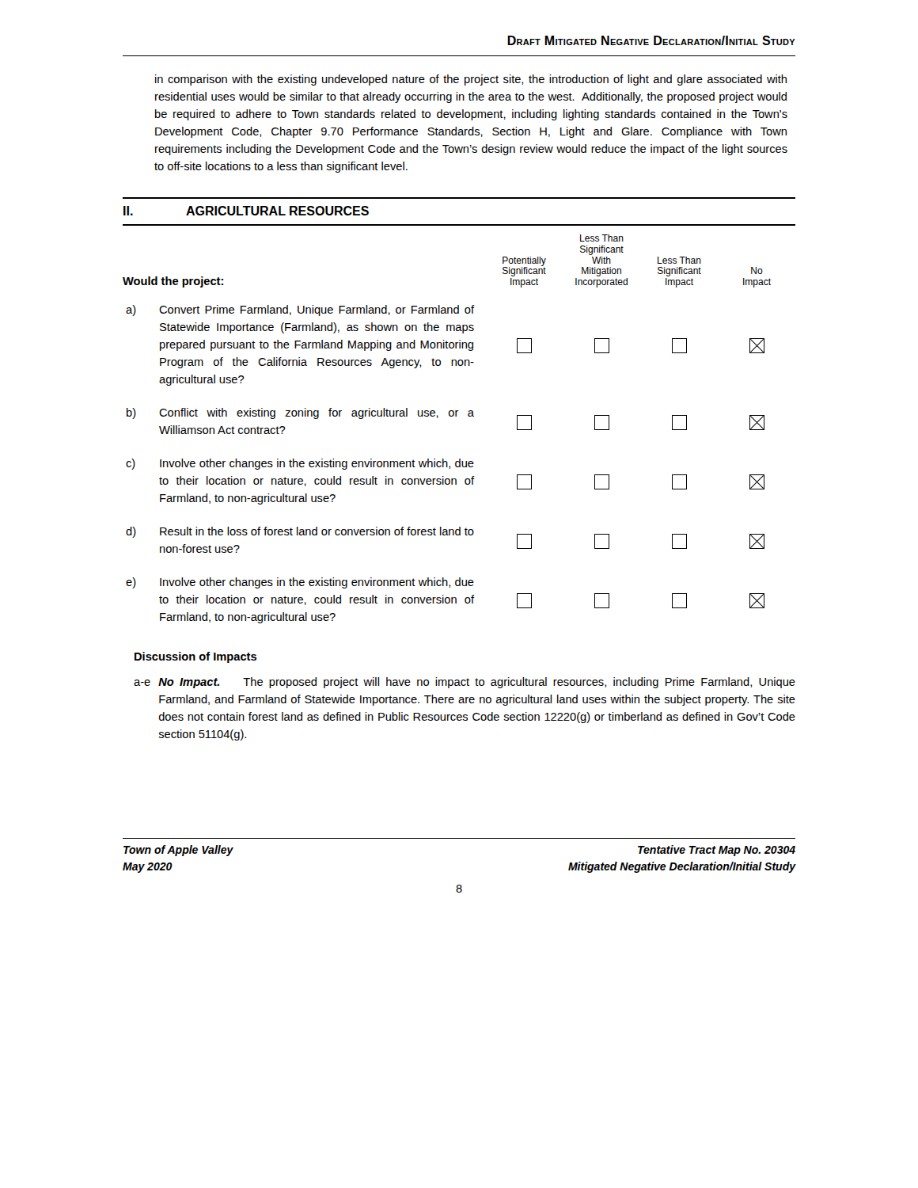Draft Mitigated Negative Declaration/Initial Study
in comparison with the existing undeveloped nature of the project site, the introduction of light and glare associated with residential uses would be similar to that already occurring in the area to the west. Additionally, the proposed project would be required to adhere to Town standards related to development, including lighting standards contained in the Town's Development Code, Chapter 9.70 Performance Standards, Section H, Light and Glare. Compliance with Town requirements including the Development Code and the Town’s design review would reduce the impact of the light sources to off-site locations to a less than significant level.
II. AGRICULTURAL RESOURCES
| Would the project: | Potentially Significant Impact | Less Than Significant With Mitigation Incorporated | Less Than Significant Impact | No Impact |
| --- | --- | --- | --- | --- |
| a) | Convert Prime Farmland, Unique Farmland, or Farmland of Statewide Importance (Farmland), as shown on the maps prepared pursuant to the Farmland Mapping and Monitoring Program of the California Resources Agency, to non-agricultural use? | | | | |
| b) | Conflict with existing zoning for agricultural use, or a Williamson Act contract? | | | | |
| c) | Involve other changes in the existing environment which, due to their location or nature, could result in conversion of Farmland, to non-agricultural use? | | | | |
| d) | Result in the loss of forest land or conversion of forest land to non-forest use? | | | | |
| e) | Involve other changes in the existing environment which, due to their location or nature, could result in conversion of Farmland, to non-agricultural use? | | | | |
Discussion of Impacts
a-e No Impact. The proposed project will have no impact to agricultural resources, including Prime Farmland, Unique Farmland, and Farmland of Statewide Importance. There are no agricultural land uses within the subject property. The site does not contain forest land as defined in Public Resources Code section 12220(g) or timberland as defined in Gov’t Code section 51104(g).
Town of Apple Valley
May 2020
Tentative Tract Map No. 20304
Mitigated Negative Declaration/Initial Study
8